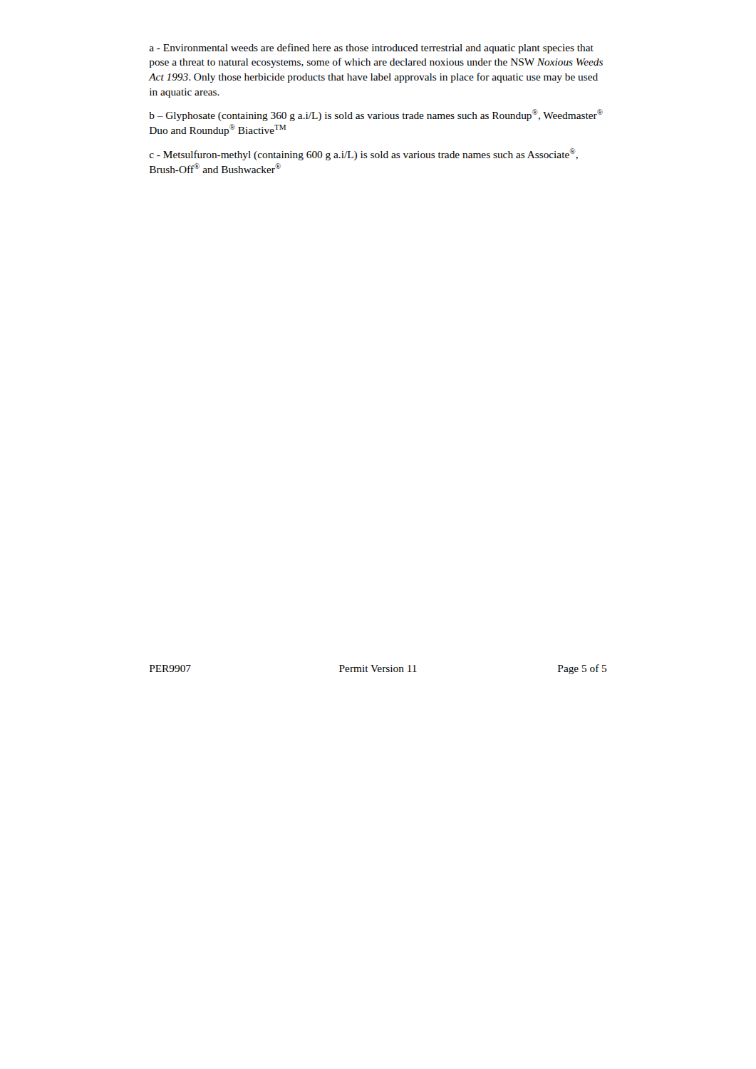a - Environmental weeds are defined here as those introduced terrestrial and aquatic plant species that pose a threat to natural ecosystems, some of which are declared noxious under the NSW Noxious Weeds Act 1993. Only those herbicide products that have label approvals in place for aquatic use may be used in aquatic areas.
b – Glyphosate (containing 360 g a.i/L) is sold as various trade names such as Roundup®, Weedmaster® Duo and Roundup® BiactiveTM
c - Metsulfuron-methyl (containing 600 g a.i/L) is sold as various trade names such as Associate®, Brush-Off® and Bushwacker®
PER9907
Permit Version 11
Page 5 of 5